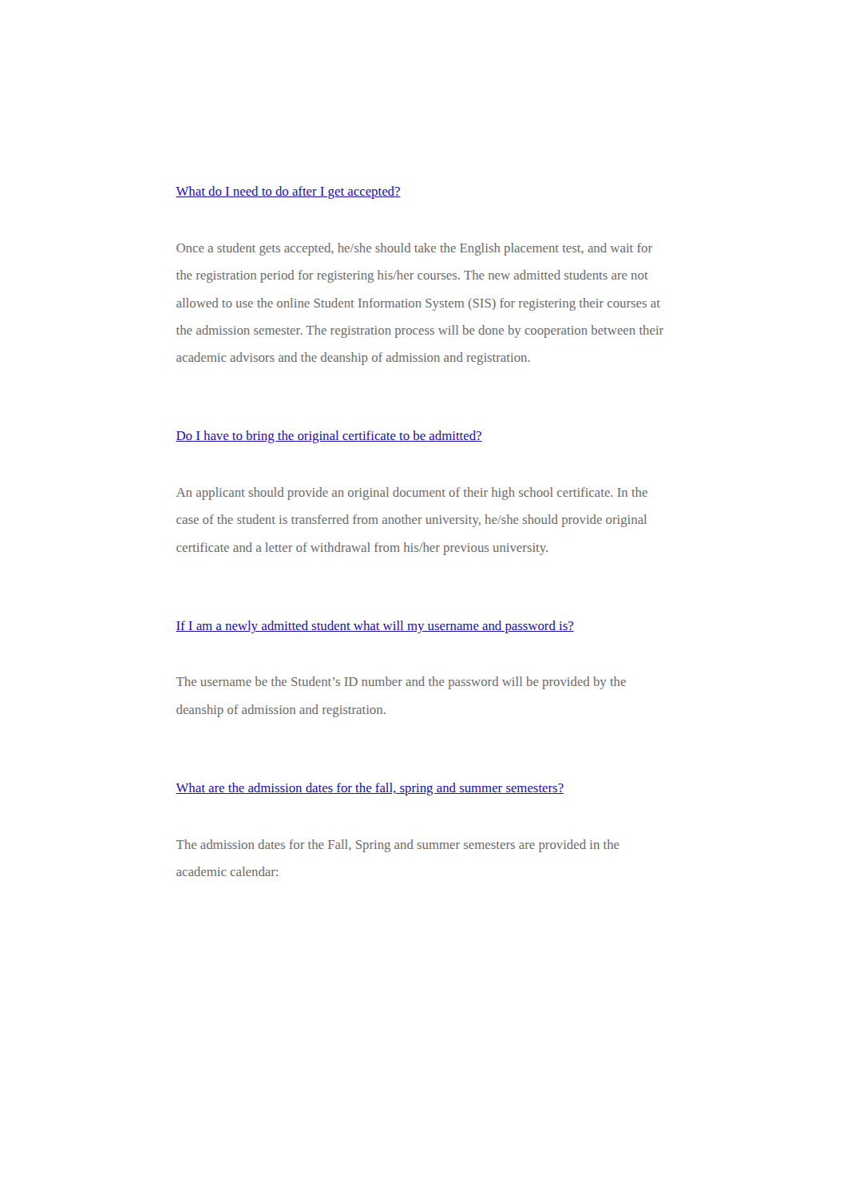What do I need to do after I get accepted?
Once a student gets accepted, he/she should take the English placement test, and wait for the registration period for registering his/her courses. The new admitted students are not allowed to use the online Student Information System (SIS) for registering their courses at the admission semester. The registration process will be done by cooperation between their academic advisors and the deanship of admission and registration.
Do I have to bring the original certificate to be admitted?
An applicant should provide an original document of their high school certificate. In the case of the student is transferred from another university, he/she should provide original certificate and a letter of withdrawal from his/her previous university.
If I am a newly admitted student what will my username and password is?
The username be the Student’s ID number and the password will be provided by the deanship of admission and registration.
What are the admission dates for the fall, spring and summer semesters?
The admission dates for the Fall, Spring and summer semesters are provided in the academic calendar: